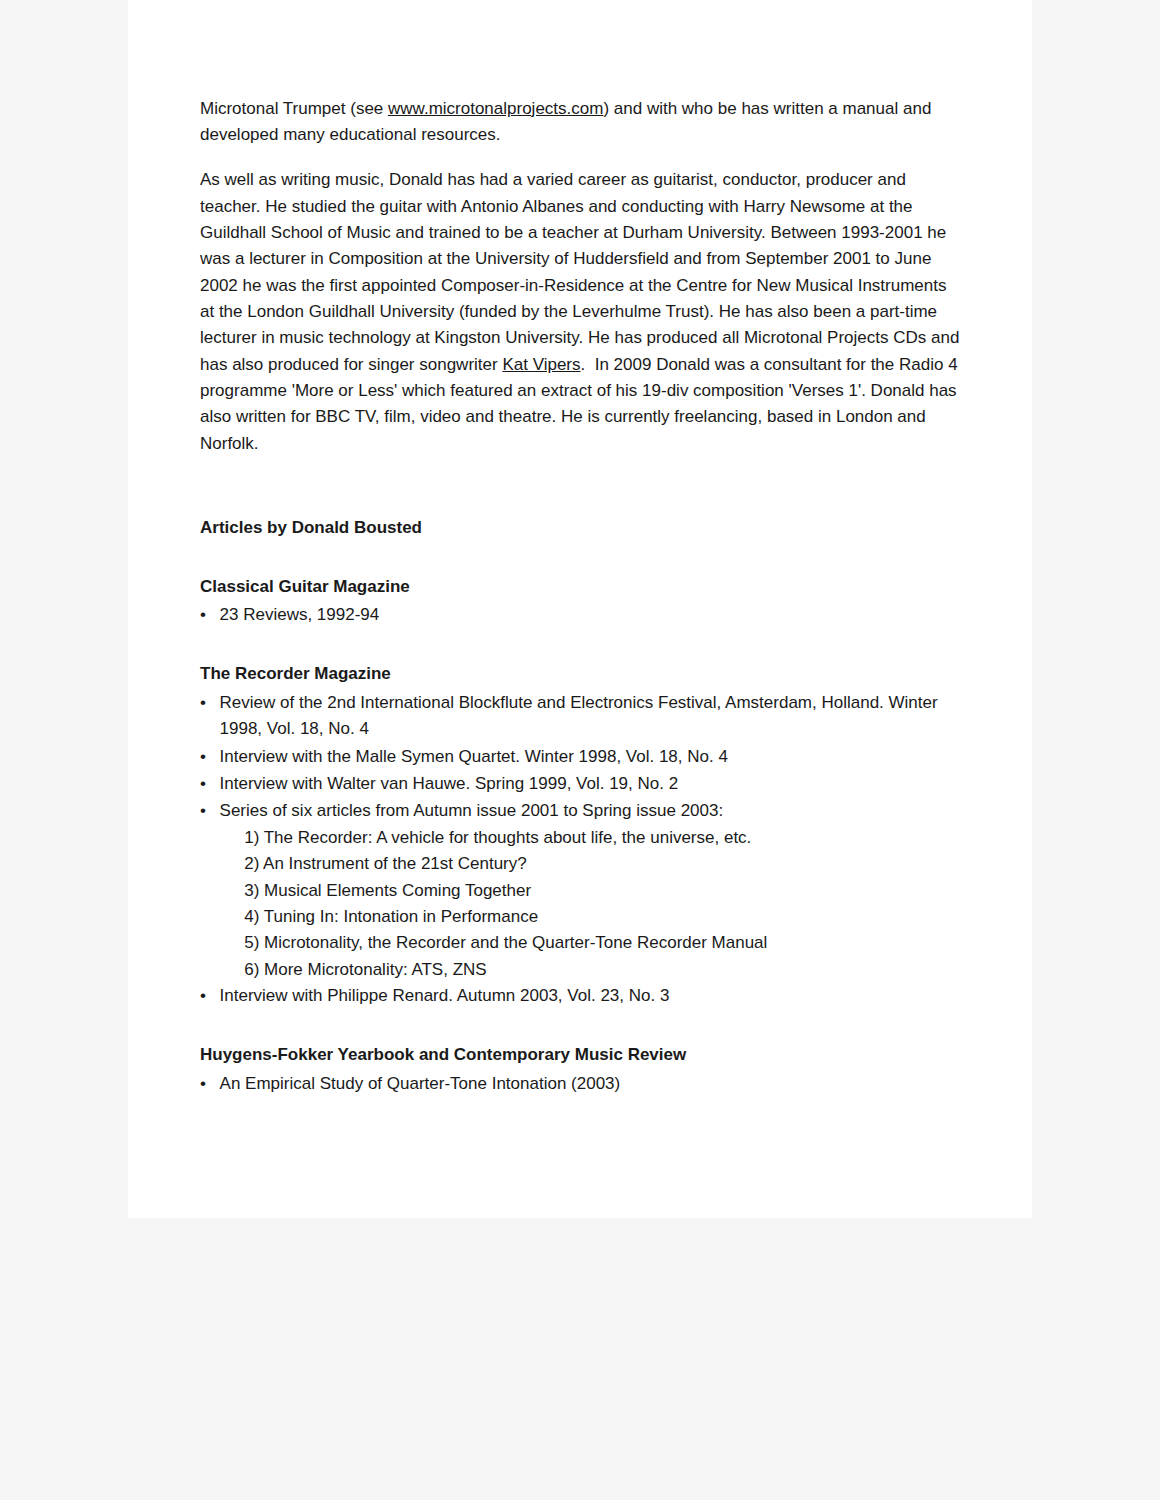Microtonal Trumpet (see www.microtonalprojects.com) and with who be has written a manual and developed many educational resources.
As well as writing music, Donald has had a varied career as guitarist, conductor, producer and teacher. He studied the guitar with Antonio Albanes and conducting with Harry Newsome at the Guildhall School of Music and trained to be a teacher at Durham University. Between 1993-2001 he was a lecturer in Composition at the University of Huddersfield and from September 2001 to June 2002 he was the first appointed Composer-in-Residence at the Centre for New Musical Instruments at the London Guildhall University (funded by the Leverhulme Trust). He has also been a part-time lecturer in music technology at Kingston University. He has produced all Microtonal Projects CDs and has also produced for singer songwriter Kat Vipers. In 2009 Donald was a consultant for the Radio 4 programme 'More or Less' which featured an extract of his 19-div composition 'Verses 1'. Donald has also written for BBC TV, film, video and theatre. He is currently freelancing, based in London and Norfolk.
Articles by Donald Bousted
Classical Guitar Magazine
23 Reviews, 1992-94
The Recorder Magazine
Review of the 2nd International Blockflute and Electronics Festival, Amsterdam, Holland. Winter 1998, Vol. 18, No. 4
Interview with the Malle Symen Quartet. Winter 1998, Vol. 18, No. 4
Interview with Walter van Hauwe. Spring 1999, Vol. 19, No. 2
Series of six articles from Autumn issue 2001 to Spring issue 2003:
1) The Recorder: A vehicle for thoughts about life, the universe, etc.
2) An Instrument of the 21st Century?
3) Musical Elements Coming Together
4) Tuning In: Intonation in Performance
5) Microtonality, the Recorder and the Quarter-Tone Recorder Manual
6) More Microtonality: ATS, ZNS
Interview with Philippe Renard. Autumn 2003, Vol. 23, No. 3
Huygens-Fokker Yearbook and Contemporary Music Review
An Empirical Study of Quarter-Tone Intonation (2003)